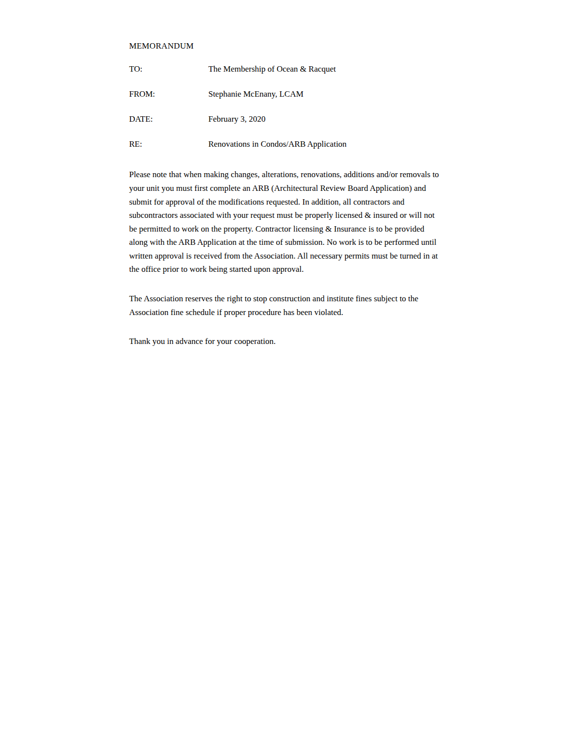MEMORANDUM
TO:
The Membership of Ocean & Racquet
FROM:
Stephanie McEnany, LCAM
DATE:
February 3, 2020
RE:
Renovations in Condos/ARB Application
Please note that when making changes, alterations, renovations, additions and/or removals to your unit you must first complete an ARB (Architectural Review Board Application) and submit for approval of the modifications requested. In addition, all contractors and subcontractors associated with your request must be properly licensed & insured or will not be permitted to work on the property. Contractor licensing & Insurance is to be provided along with the ARB Application at the time of submission. No work is to be performed until written approval is received from the Association. All necessary permits must be turned in at the office prior to work being started upon approval.
The Association reserves the right to stop construction and institute fines subject to the Association fine schedule if proper procedure has been violated.
Thank you in advance for your cooperation.